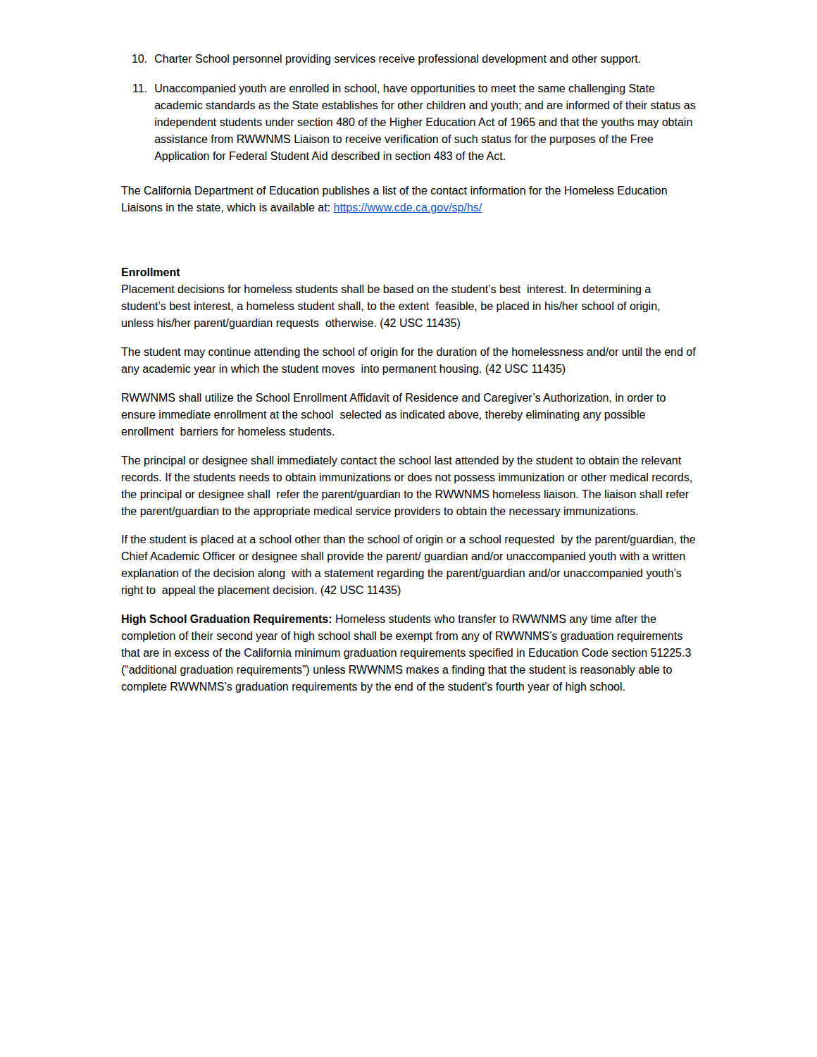Charter School personnel providing services receive professional development and other support.
Unaccompanied youth are enrolled in school, have opportunities to meet the same challenging State academic standards as the State establishes for other children and youth; and are informed of their status as independent students under section 480 of the Higher Education Act of 1965 and that the youths may obtain assistance from RWWNMS Liaison to receive verification of such status for the purposes of the Free Application for Federal Student Aid described in section 483 of the Act.
The California Department of Education publishes a list of the contact information for the Homeless Education Liaisons in the state, which is available at: https://www.cde.ca.gov/sp/hs/
Enrollment
Placement decisions for homeless students shall be based on the student’s best interest. In determining a student’s best interest, a homeless student shall, to the extent feasible, be placed in his/her school of origin, unless his/her parent/guardian requests otherwise. (42 USC 11435)
The student may continue attending the school of origin for the duration of the homelessness and/or until the end of any academic year in which the student moves into permanent housing. (42 USC 11435)
RWWNMS shall utilize the School Enrollment Affidavit of Residence and Caregiver’s Authorization, in order to ensure immediate enrollment at the school selected as indicated above, thereby eliminating any possible enrollment barriers for homeless students.
The principal or designee shall immediately contact the school last attended by the student to obtain the relevant records. If the students needs to obtain immunizations or does not possess immunization or other medical records, the principal or designee shall refer the parent/guardian to the RWWNMS homeless liaison. The liaison shall refer the parent/guardian to the appropriate medical service providers to obtain the necessary immunizations.
If the student is placed at a school other than the school of origin or a school requested by the parent/guardian, the Chief Academic Officer or designee shall provide the parent/ guardian and/or unaccompanied youth with a written explanation of the decision along with a statement regarding the parent/guardian and/or unaccompanied youth’s right to appeal the placement decision. (42 USC 11435)
High School Graduation Requirements: Homeless students who transfer to RWWNMS any time after the completion of their second year of high school shall be exempt from any of RWWNMS’s graduation requirements that are in excess of the California minimum graduation requirements specified in Education Code section 51225.3 (“additional graduation requirements”) unless RWWNMS makes a finding that the student is reasonably able to complete RWWNMS’s graduation requirements by the end of the student’s fourth year of high school.